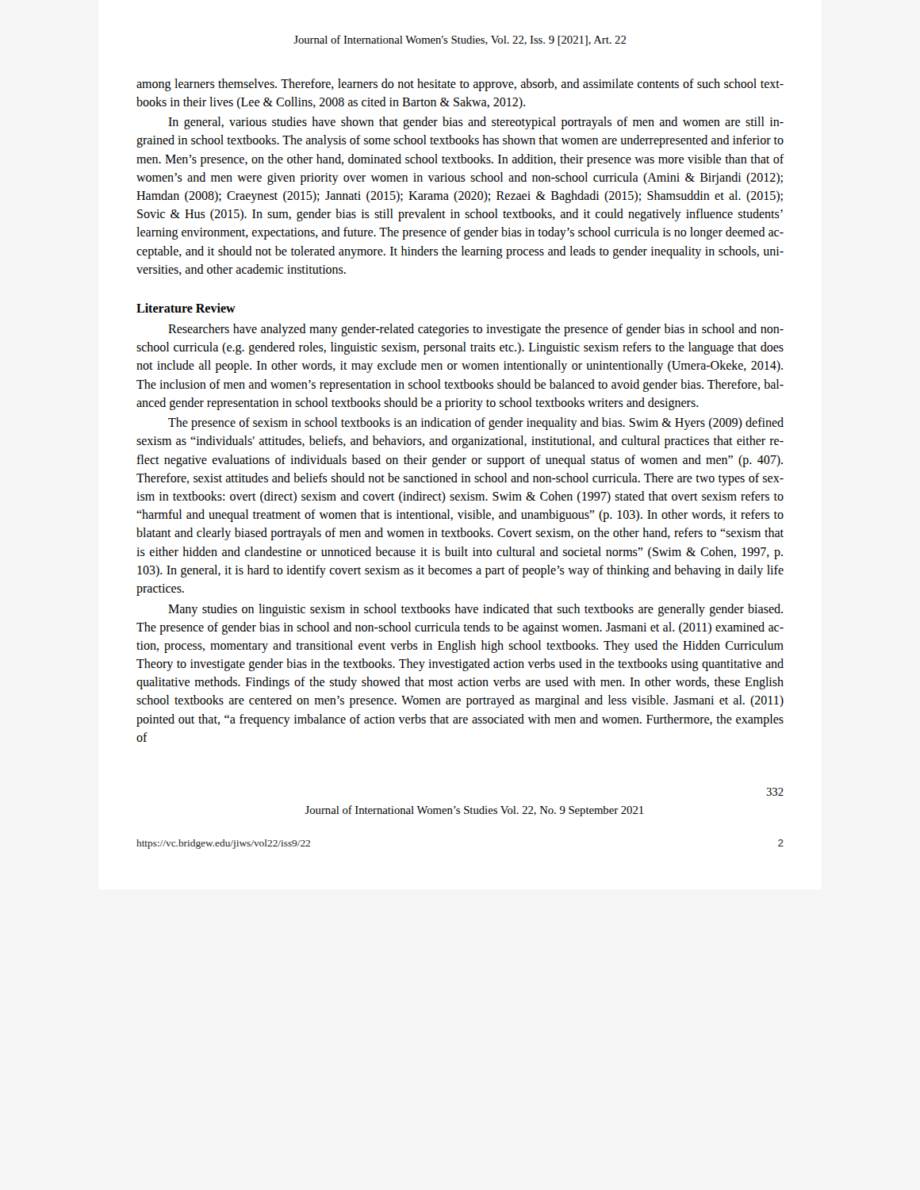Journal of International Women's Studies, Vol. 22, Iss. 9 [2021], Art. 22
among learners themselves. Therefore, learners do not hesitate to approve, absorb, and assimilate contents of such school textbooks in their lives (Lee & Collins, 2008 as cited in Barton & Sakwa, 2012).
In general, various studies have shown that gender bias and stereotypical portrayals of men and women are still ingrained in school textbooks. The analysis of some school textbooks has shown that women are underrepresented and inferior to men. Men’s presence, on the other hand, dominated school textbooks. In addition, their presence was more visible than that of women’s and men were given priority over women in various school and non-school curricula (Amini & Birjandi (2012); Hamdan (2008); Craeynest (2015); Jannati (2015); Karama (2020); Rezaei & Baghdadi (2015); Shamsuddin et al. (2015); Sovic & Hus (2015). In sum, gender bias is still prevalent in school textbooks, and it could negatively influence students’ learning environment, expectations, and future. The presence of gender bias in today’s school curricula is no longer deemed acceptable, and it should not be tolerated anymore. It hinders the learning process and leads to gender inequality in schools, universities, and other academic institutions.
Literature Review
Researchers have analyzed many gender-related categories to investigate the presence of gender bias in school and non-school curricula (e.g. gendered roles, linguistic sexism, personal traits etc.). Linguistic sexism refers to the language that does not include all people. In other words, it may exclude men or women intentionally or unintentionally (Umera-Okeke, 2014). The inclusion of men and women’s representation in school textbooks should be balanced to avoid gender bias. Therefore, balanced gender representation in school textbooks should be a priority to school textbooks writers and designers.
The presence of sexism in school textbooks is an indication of gender inequality and bias. Swim & Hyers (2009) defined sexism as “individuals' attitudes, beliefs, and behaviors, and organizational, institutional, and cultural practices that either reflect negative evaluations of individuals based on their gender or support of unequal status of women and men” (p. 407). Therefore, sexist attitudes and beliefs should not be sanctioned in school and non-school curricula. There are two types of sexism in textbooks: overt (direct) sexism and covert (indirect) sexism. Swim & Cohen (1997) stated that overt sexism refers to “harmful and unequal treatment of women that is intentional, visible, and unambiguous” (p. 103). In other words, it refers to blatant and clearly biased portrayals of men and women in textbooks. Covert sexism, on the other hand, refers to “sexism that is either hidden and clandestine or unnoticed because it is built into cultural and societal norms” (Swim & Cohen, 1997, p. 103). In general, it is hard to identify covert sexism as it becomes a part of people’s way of thinking and behaving in daily life practices.
Many studies on linguistic sexism in school textbooks have indicated that such textbooks are generally gender biased. The presence of gender bias in school and non-school curricula tends to be against women. Jasmani et al. (2011) examined action, process, momentary and transitional event verbs in English high school textbooks. They used the Hidden Curriculum Theory to investigate gender bias in the textbooks. They investigated action verbs used in the textbooks using quantitative and qualitative methods. Findings of the study showed that most action verbs are used with men. In other words, these English school textbooks are centered on men’s presence. Women are portrayed as marginal and less visible. Jasmani et al. (2011) pointed out that, “a frequency imbalance of action verbs that are associated with men and women. Furthermore, the examples of
332
Journal of International Women’s Studies Vol. 22, No. 9 September 2021
https://vc.bridgew.edu/jiws/vol22/iss9/22 2